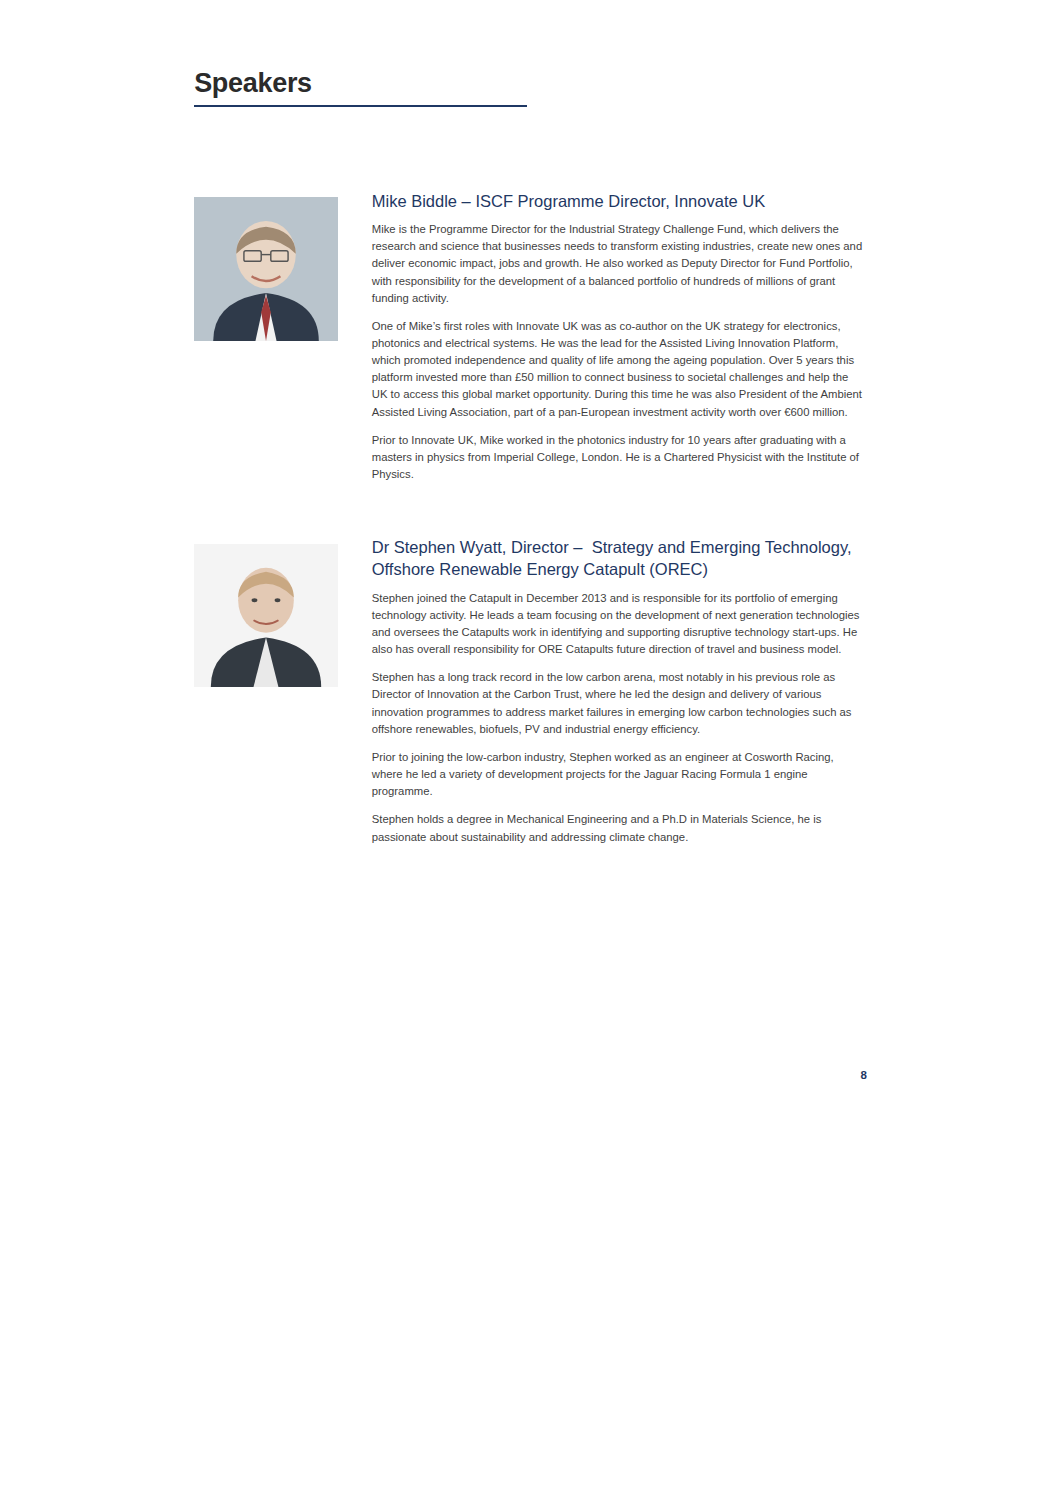Speakers
Mike Biddle – ISCF Programme Director, Innovate UK
Mike is the Programme Director for the Industrial Strategy Challenge Fund, which delivers the research and science that businesses needs to transform existing industries, create new ones and deliver economic impact, jobs and growth. He also worked as Deputy Director for Fund Portfolio, with responsibility for the development of a balanced portfolio of hundreds of millions of grant funding activity.
One of Mike’s first roles with Innovate UK was as co-author on the UK strategy for electronics, photonics and electrical systems. He was the lead for the Assisted Living Innovation Platform, which promoted independence and quality of life among the ageing population. Over 5 years this platform invested more than £50 million to connect business to societal challenges and help the UK to access this global market opportunity. During this time he was also President of the Ambient Assisted Living Association, part of a pan-European investment activity worth over €600 million.
Prior to Innovate UK, Mike worked in the photonics industry for 10 years after graduating with a masters in physics from Imperial College, London. He is a Chartered Physicist with the Institute of Physics.
Dr Stephen Wyatt, Director – Strategy and Emerging Technology, Offshore Renewable Energy Catapult (OREC)
Stephen joined the Catapult in December 2013 and is responsible for its portfolio of emerging technology activity. He leads a team focusing on the development of next generation technologies and oversees the Catapults work in identifying and supporting disruptive technology start-ups. He also has overall responsibility for ORE Catapults future direction of travel and business model.
Stephen has a long track record in the low carbon arena, most notably in his previous role as Director of Innovation at the Carbon Trust, where he led the design and delivery of various innovation programmes to address market failures in emerging low carbon technologies such as offshore renewables, biofuels, PV and industrial energy efficiency.
Prior to joining the low-carbon industry, Stephen worked as an engineer at Cosworth Racing, where he led a variety of development projects for the Jaguar Racing Formula 1 engine programme.
Stephen holds a degree in Mechanical Engineering and a Ph.D in Materials Science, he is passionate about sustainability and addressing climate change.
8